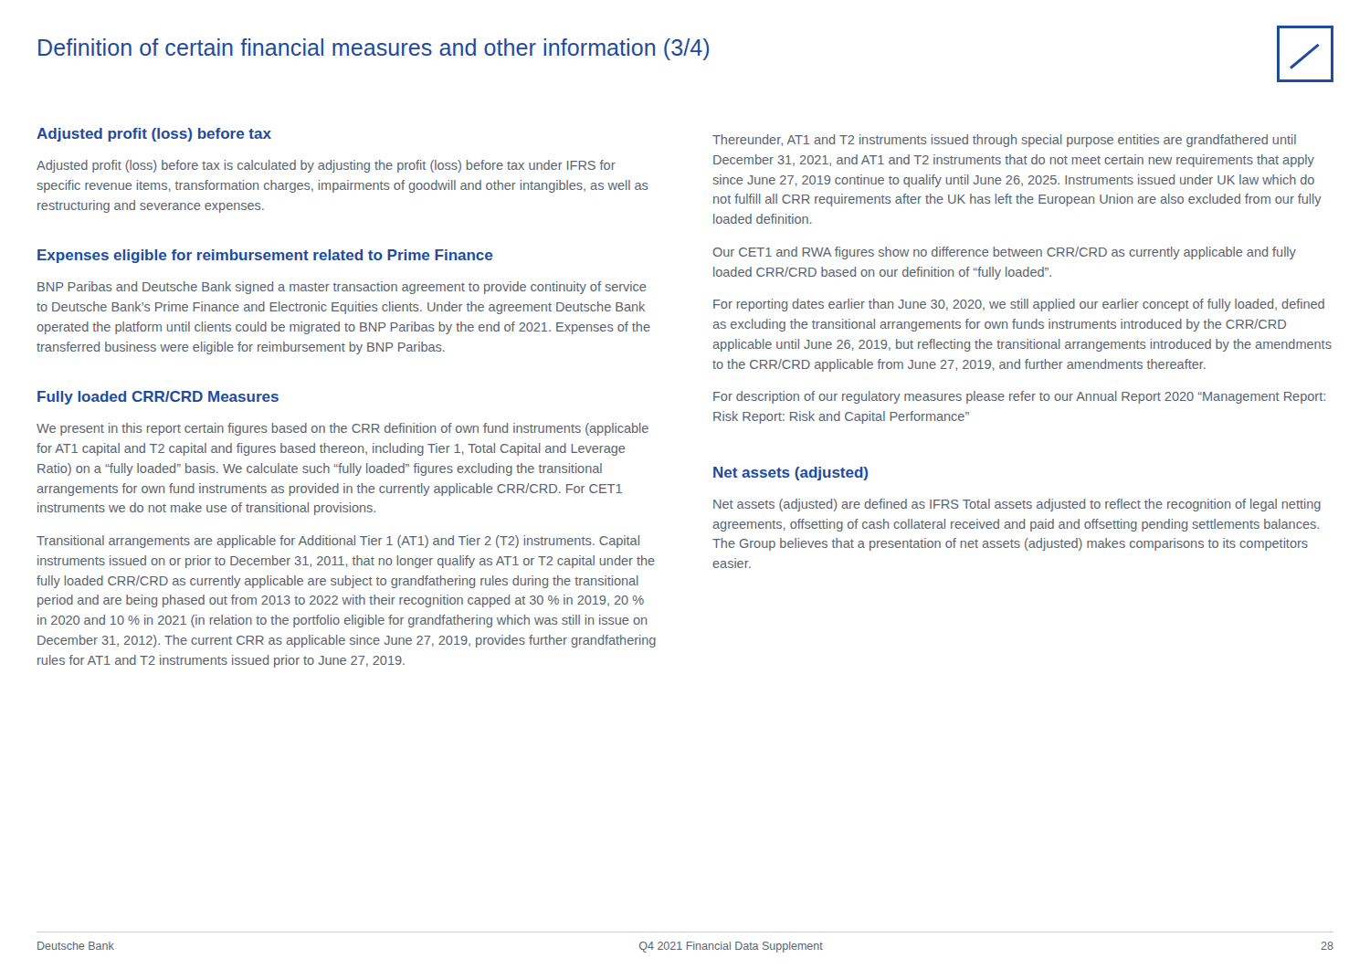Definition of certain financial measures and other information (3/4)
Adjusted profit (loss) before tax
Adjusted profit (loss) before tax is calculated by adjusting the profit (loss) before tax under IFRS for specific revenue items, transformation charges, impairments of goodwill and other intangibles, as well as restructuring and severance expenses.
Expenses eligible for reimbursement related to Prime Finance
BNP Paribas and Deutsche Bank signed a master transaction agreement to provide continuity of service to Deutsche Bank’s Prime Finance and Electronic Equities clients. Under the agreement Deutsche Bank operated the platform until clients could be migrated to BNP Paribas by the end of 2021. Expenses of the transferred business were eligible for reimbursement by BNP Paribas.
Fully loaded CRR/CRD Measures
We present in this report certain figures based on the CRR definition of own fund instruments (applicable for AT1 capital and T2 capital and figures based thereon, including Tier 1, Total Capital and Leverage Ratio) on a “fully loaded” basis. We calculate such “fully loaded” figures excluding the transitional arrangements for own fund instruments as provided in the currently applicable CRR/CRD. For CET1 instruments we do not make use of transitional provisions.
Transitional arrangements are applicable for Additional Tier 1 (AT1) and Tier 2 (T2) instruments. Capital instruments issued on or prior to December 31, 2011, that no longer qualify as AT1 or T2 capital under the fully loaded CRR/CRD as currently applicable are subject to grandfathering rules during the transitional period and are being phased out from 2013 to 2022 with their recognition capped at 30 % in 2019, 20 % in 2020 and 10 % in 2021 (in relation to the portfolio eligible for grandfathering which was still in issue on December 31, 2012). The current CRR as applicable since June 27, 2019, provides further grandfathering rules for AT1 and T2 instruments issued prior to June 27, 2019.
Thereunder, AT1 and T2 instruments issued through special purpose entities are grandfathered until December 31, 2021, and AT1 and T2 instruments that do not meet certain new requirements that apply since June 27, 2019 continue to qualify until June 26, 2025. Instruments issued under UK law which do not fulfill all CRR requirements after the UK has left the European Union are also excluded from our fully loaded definition.
Our CET1 and RWA figures show no difference between CRR/CRD as currently applicable and fully loaded CRR/CRD based on our definition of “fully loaded”.
For reporting dates earlier than June 30, 2020, we still applied our earlier concept of fully loaded, defined as excluding the transitional arrangements for own funds instruments introduced by the CRR/CRD applicable until June 26, 2019, but reflecting the transitional arrangements introduced by the amendments to the CRR/CRD applicable from June 27, 2019, and further amendments thereafter.
For description of our regulatory measures please refer to our Annual Report 2020 “Management Report: Risk Report: Risk and Capital Performance”
Net assets (adjusted)
Net assets (adjusted) are defined as IFRS Total assets adjusted to reflect the recognition of legal netting agreements, offsetting of cash collateral received and paid and offsetting pending settlements balances. The Group believes that a presentation of net assets (adjusted) makes comparisons to its competitors easier.
Deutsche Bank
Q4 2021 Financial Data Supplement
28